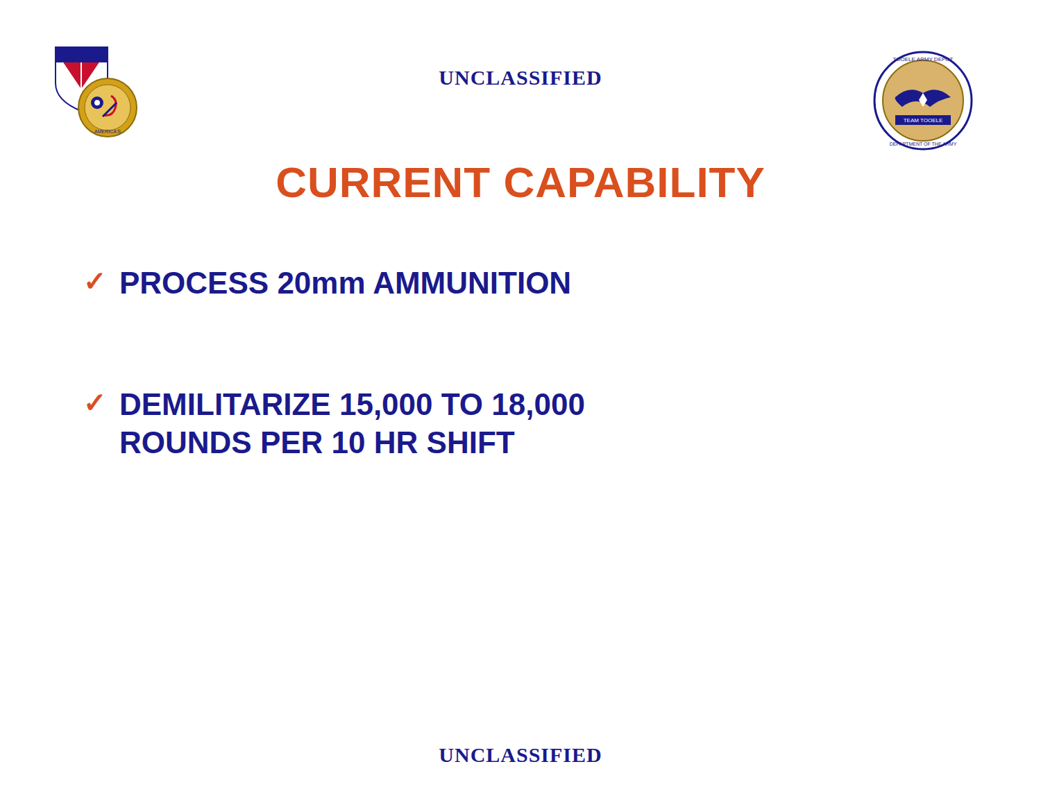AMERICA'S
TEAM TOOELE TOOELE ARMY DEPOT DEPARTMENT OF THE ARMY
UNCLASSIFIED
CURRENT CAPABILITY
✓ PROCESS 20mm AMMUNITION
✓ DEMILITARIZE 15,000 TO 18,000
ROUNDS PER 10 HR SHIFT
UNCLASSIFIED